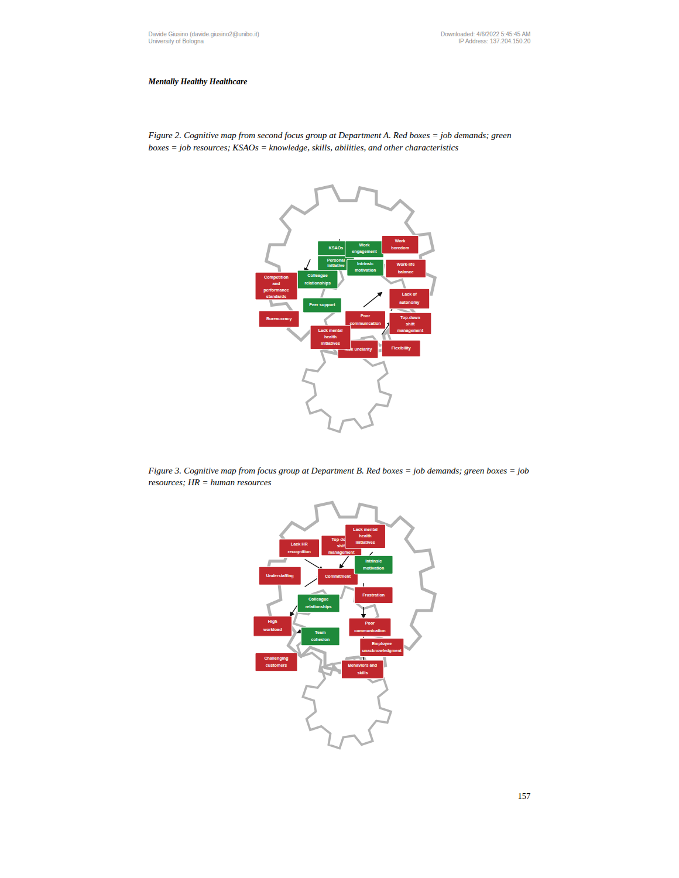Davide Giusino (davide.giusino2@unibo.it)
University of Bologna
Downloaded: 4/6/2022 5:45:45 AM
IP Address: 137.204.150.20
Mentally Healthy Healthcare
Figure 2. Cognitive map from second focus group at Department A. Red boxes = job demands; green boxes = job resources; KSAOs = knowledge, skills, abilities, and other characteristics
G L O KSAOs Personal initiative Work engagement Intrinsic motivation Colleague relationships Peer support Work boredom Work-life balance Lack of autonomy Top-down shift management Flexibility Task unclarity Poor communication Lack mental health initiatives Bureaucracy Competition and performance standards
Figure 3. Cognitive map from focus group at Department B. Red boxes = job demands; green boxes = job resources; HR = human resources
G O Lack HR recognition Top-down shift management Lack mental health initiatives Understaffing Commitment Frustration High workload Challenging customers Poor communication Employee unacknowledgment Behaviors and skills Intrinsic motivation Colleague relationships Team cohesion
157